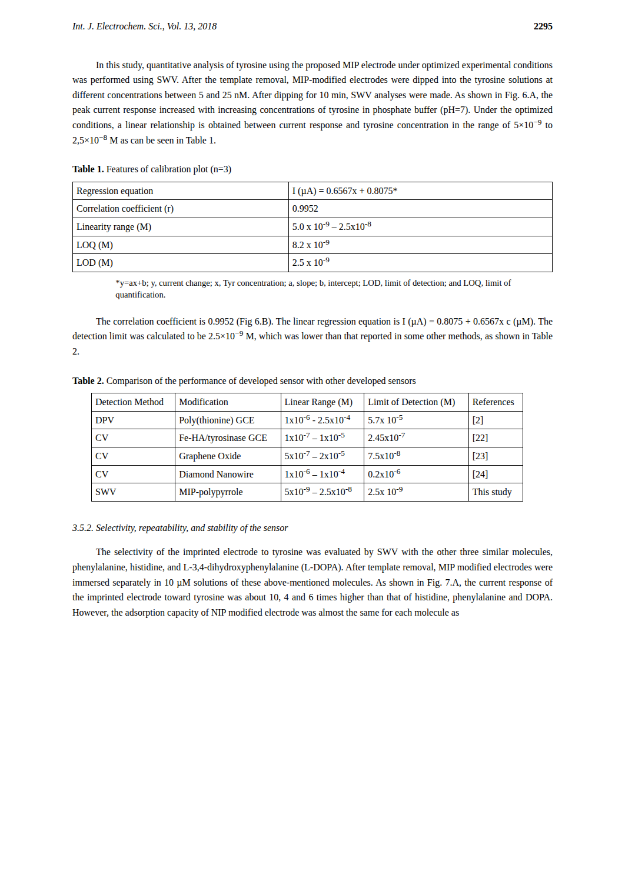Int. J. Electrochem. Sci., Vol. 13, 2018 2295
In this study, quantitative analysis of tyrosine using the proposed MIP electrode under optimized experimental conditions was performed using SWV. After the template removal, MIP-modified electrodes were dipped into the tyrosine solutions at different concentrations between 5 and 25 nM. After dipping for 10 min, SWV analyses were made. As shown in Fig. 6.A, the peak current response increased with increasing concentrations of tyrosine in phosphate buffer (pH=7). Under the optimized conditions, a linear relationship is obtained between current response and tyrosine concentration in the range of 5×10−9 to 2,5×10−8 M as can be seen in Table 1.
Table 1. Features of calibration plot (n=3)
| Regression equation | I (µA) = 0.6567x + 0.8075* |
| Correlation coefficient (r) | 0.9952 |
| Linearity range (M) | 5.0 x 10 -9 – 2.5x10 -8 |
| LOQ (M) | 8.2 x 10 -9 |
| LOD (M) | 2.5 x 10 -9 |
*y=ax+b; y, current change; x, Tyr concentration; a, slope; b, intercept; LOD, limit of detection; and LOQ, limit of quantification.
The correlation coefficient is 0.9952 (Fig 6.B). The linear regression equation is I (µA) = 0.8075 + 0.6567x c (µM). The detection limit was calculated to be 2.5×10−9 M, which was lower than that reported in some other methods, as shown in Table 2.
Table 2. Comparison of the performance of developed sensor with other developed sensors
| Detection Method | Modification | Linear Range (M) | Limit of Detection (M) | References |
| --- | --- | --- | --- | --- |
| DPV | Poly(thionine) GCE | 1x10 -6 - 2.5x10 -4 | 5.7x 10 -5 | [2] |
| CV | Fe-HA/tyrosinase GCE | 1x10 -7 – 1x10 -5 | 2.45x10 -7 | [22] |
| CV | Graphene Oxide | 5x10 -7 – 2x10 -5 | 7.5x10 -8 | [23] |
| CV | Diamond Nanowire | 1x10 -6 – 1x10 -4 | 0.2x10 -6 | [24] |
| SWV | MIP-polypyrrole | 5x10 -9 – 2.5x10 -8 | 2.5x 10 -9 | This study |
3.5.2. Selectivity, repeatability, and stability of the sensor
The selectivity of the imprinted electrode to tyrosine was evaluated by SWV with the other three similar molecules, phenylalanine, histidine, and L-3,4-dihydroxyphenylalanine (L-DOPA). After template removal, MIP modified electrodes were immersed separately in 10 µM solutions of these above-mentioned molecules. As shown in Fig. 7.A, the current response of the imprinted electrode toward tyrosine was about 10, 4 and 6 times higher than that of histidine, phenylalanine and DOPA. However, the adsorption capacity of NIP modified electrode was almost the same for each molecule as